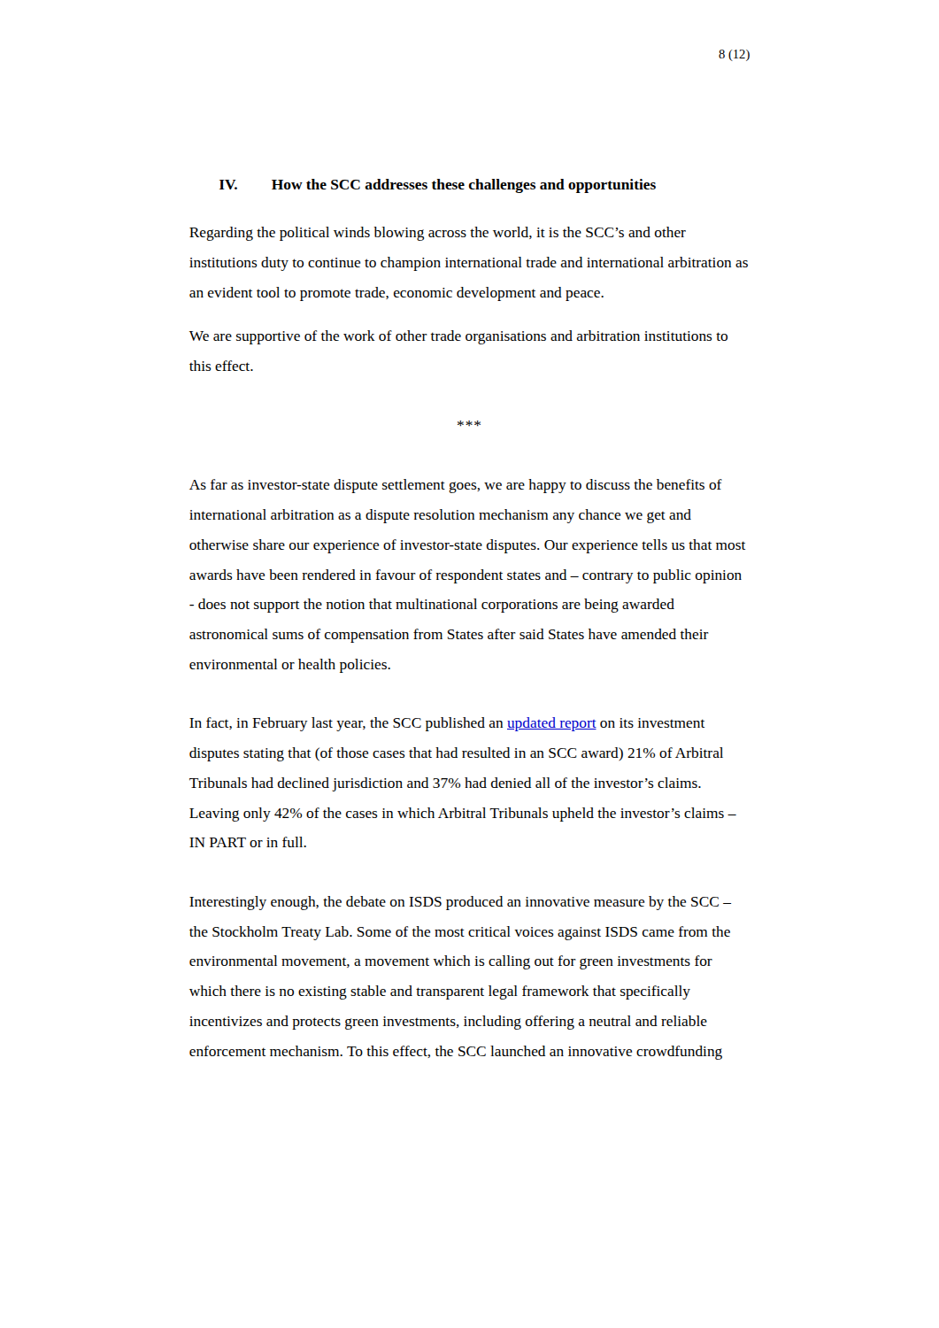8 (12)
IV. How the SCC addresses these challenges and opportunities
Regarding the political winds blowing across the world, it is the SCC’s and other institutions duty to continue to champion international trade and international arbitration as an evident tool to promote trade, economic development and peace.
We are supportive of the work of other trade organisations and arbitration institutions to this effect.
***
As far as investor-state dispute settlement goes, we are happy to discuss the benefits of international arbitration as a dispute resolution mechanism any chance we get and otherwise share our experience of investor-state disputes. Our experience tells us that most awards have been rendered in favour of respondent states and – contrary to public opinion - does not support the notion that multinational corporations are being awarded astronomical sums of compensation from States after said States have amended their environmental or health policies.
In fact, in February last year, the SCC published an updated report on its investment disputes stating that (of those cases that had resulted in an SCC award) 21% of Arbitral Tribunals had declined jurisdiction and 37% had denied all of the investor’s claims. Leaving only 42% of the cases in which Arbitral Tribunals upheld the investor’s claims – IN PART or in full.
Interestingly enough, the debate on ISDS produced an innovative measure by the SCC – the Stockholm Treaty Lab. Some of the most critical voices against ISDS came from the environmental movement, a movement which is calling out for green investments for which there is no existing stable and transparent legal framework that specifically incentivizes and protects green investments, including offering a neutral and reliable enforcement mechanism. To this effect, the SCC launched an innovative crowdfunding